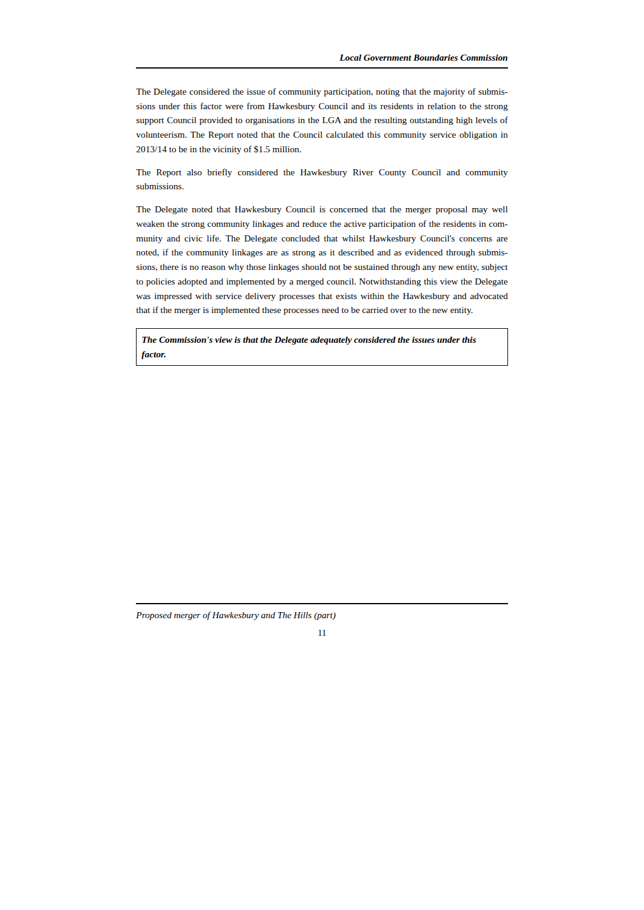Local Government Boundaries Commission
The Delegate considered the issue of community participation, noting that the majority of submissions under this factor were from Hawkesbury Council and its residents in relation to the strong support Council provided to organisations in the LGA and the resulting outstanding high levels of volunteerism. The Report noted that the Council calculated this community service obligation in 2013/14 to be in the vicinity of $1.5 million.
The Report also briefly considered the Hawkesbury River County Council and community submissions.
The Delegate noted that Hawkesbury Council is concerned that the merger proposal may well weaken the strong community linkages and reduce the active participation of the residents in community and civic life. The Delegate concluded that whilst Hawkesbury Council's concerns are noted, if the community linkages are as strong as it described and as evidenced through submissions, there is no reason why those linkages should not be sustained through any new entity, subject to policies adopted and implemented by a merged council. Notwithstanding this view the Delegate was impressed with service delivery processes that exists within the Hawkesbury and advocated that if the merger is implemented these processes need to be carried over to the new entity.
The Commission's view is that the Delegate adequately considered the issues under this factor.
Proposed merger of Hawkesbury and The Hills (part)
11